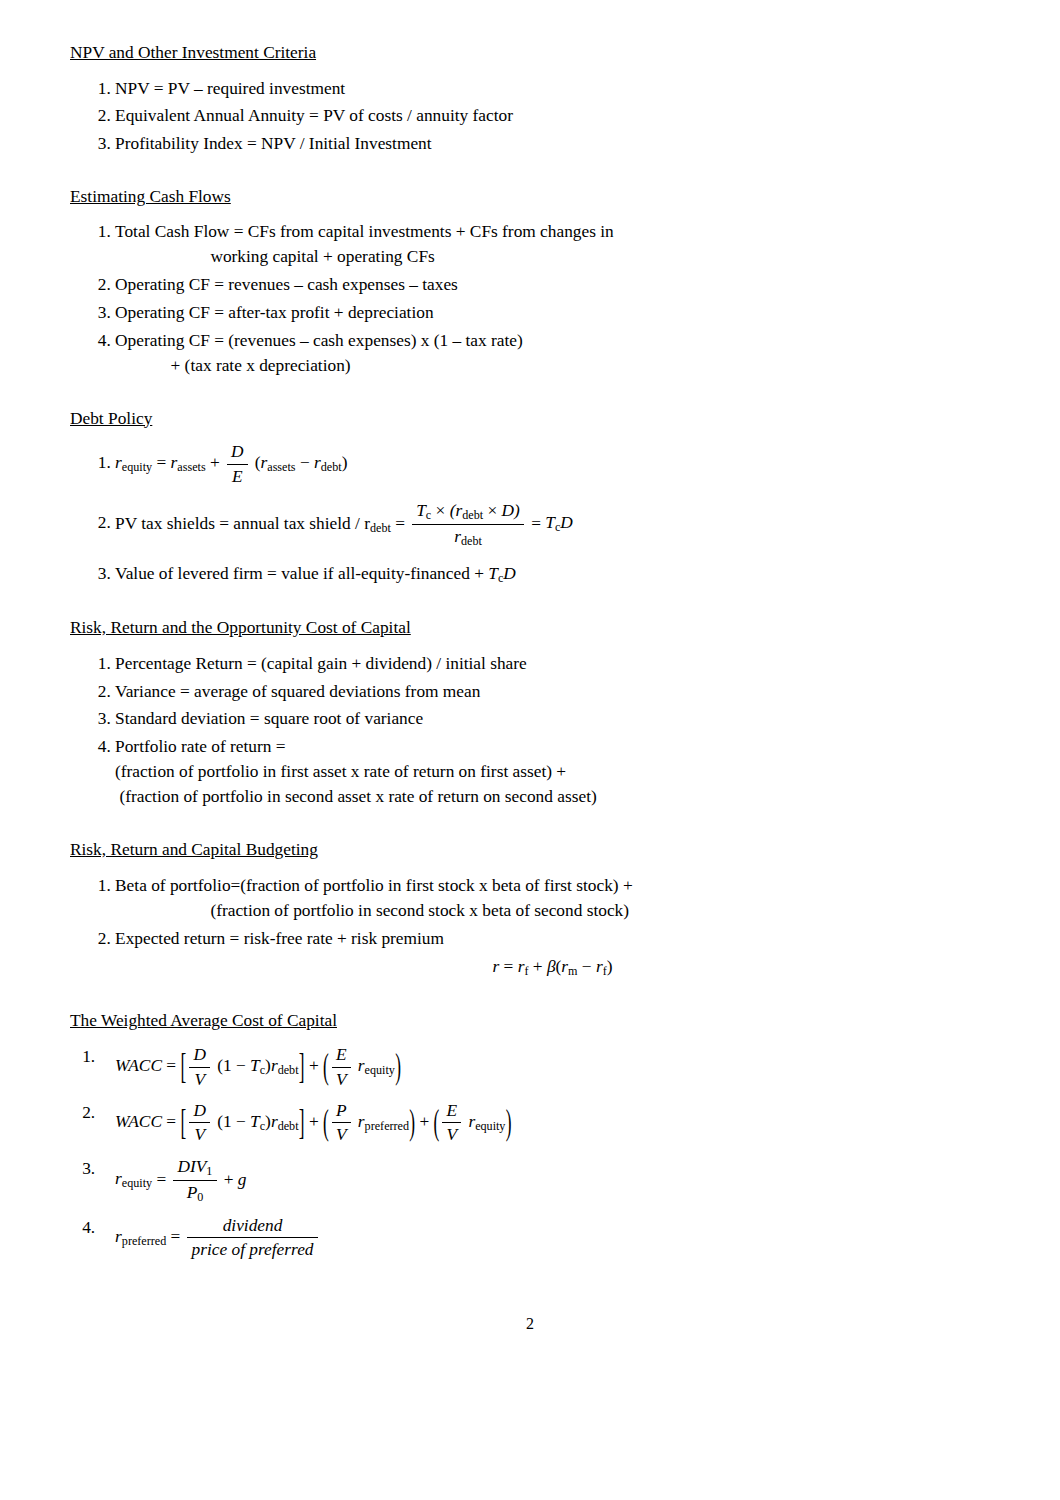NPV and Other Investment Criteria
NPV = PV – required investment
Equivalent Annual Annuity = PV of costs / annuity factor
Profitability Index = NPV / Initial Investment
Estimating Cash Flows
Total Cash Flow = CFs from capital investments + CFs from changes in working capital + operating CFs
Operating CF = revenues – cash expenses – taxes
Operating CF = after-tax profit + depreciation
Operating CF = (revenues – cash expenses) x (1 – tax rate) + (tax rate x depreciation)
Debt Policy
requity = rassets + DE (rassets − rdebt)
PV tax shields = annual tax shield / rdebt = Tc × (rdebt × D) rdebt = TcD
Value of levered firm = value if all-equity-financed + TcD
Risk, Return and the Opportunity Cost of Capital
Percentage Return = (capital gain + dividend) / initial share
Variance = average of squared deviations from mean
Standard deviation = square root of variance
Portfolio rate of return =
(fraction of portfolio in first asset x rate of return on first asset) +
(fraction of portfolio in second asset x rate of return on second asset)
Risk, Return and Capital Budgeting
Beta of portfolio=(fraction of portfolio in first stock x beta of first stock) + (fraction of portfolio in second stock x beta of second stock)
Expected return = risk-free rate + risk premium
r = rf + β(rm − rf)
The Weighted Average Cost of Capital
1. WACC = DV (1 − Tc)rdebt + EV requity
2. WACC = DV (1 − Tc)rdebt + PV rpreferred + EV requity
3. requity = DIV1 P0 + g
4. rpreferred = dividend price of preferred
2